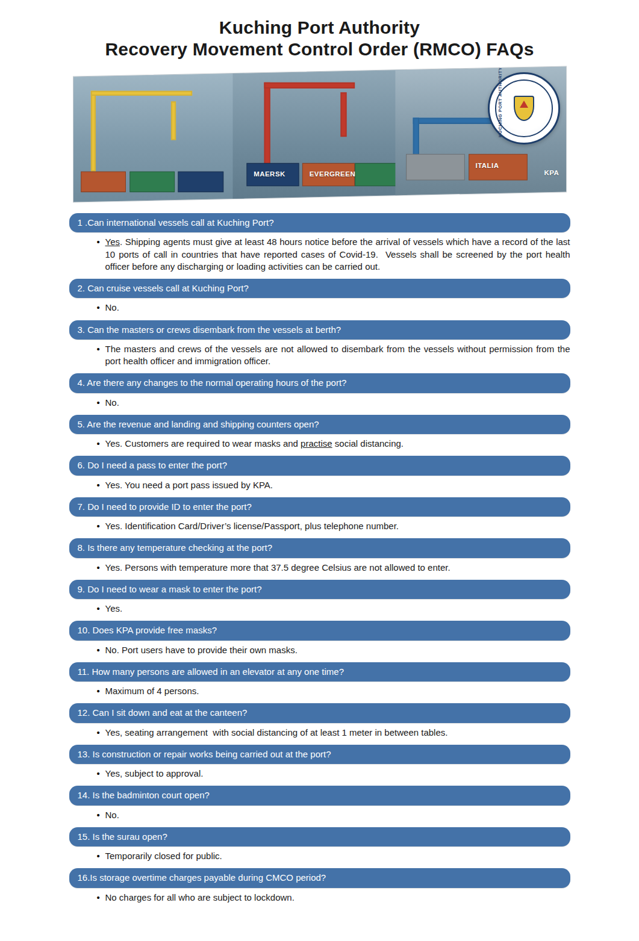Kuching Port Authority Recovery Movement Control Order (RMCO) FAQs
MAERSK
EVERGREEN
ITALIA
KPA
KUCHING PORT AUTHORITY
1 .Can international vessels call at Kuching Port?
Yes. Shipping agents must give at least 48 hours notice before the arrival of vessels which have a record of the last 10 ports of call in countries that have reported cases of Covid-19. Vessels shall be screened by the port health officer before any discharging or loading activities can be carried out.
2. Can cruise vessels call at Kuching Port?
No.
3. Can the masters or crews disembark from the vessels at berth?
The masters and crews of the vessels are not allowed to disembark from the vessels without permission from the port health officer and immigration officer.
4. Are there any changes to the normal operating hours of the port?
No.
5. Are the revenue and landing and shipping counters open?
Yes. Customers are required to wear masks and practise social distancing.
6. Do I need a pass to enter the port?
Yes. You need a port pass issued by KPA.
7. Do I need to provide ID to enter the port?
Yes. Identification Card/Driver’s license/Passport, plus telephone number.
8. Is there any temperature checking at the port?
Yes. Persons with temperature more that 37.5 degree Celsius are not allowed to enter.
9. Do I need to wear a mask to enter the port?
Yes.
10. Does KPA provide free masks?
No. Port users have to provide their own masks.
11. How many persons are allowed in an elevator at any one time?
Maximum of 4 persons.
12. Can I sit down and eat at the canteen?
Yes, seating arrangement with social distancing of at least 1 meter in between tables.
13. Is construction or repair works being carried out at the port?
Yes, subject to approval.
14. Is the badminton court open?
No.
15. Is the surau open?
Temporarily closed for public.
16.Is storage overtime charges payable during CMCO period?
No charges for all who are subject to lockdown.